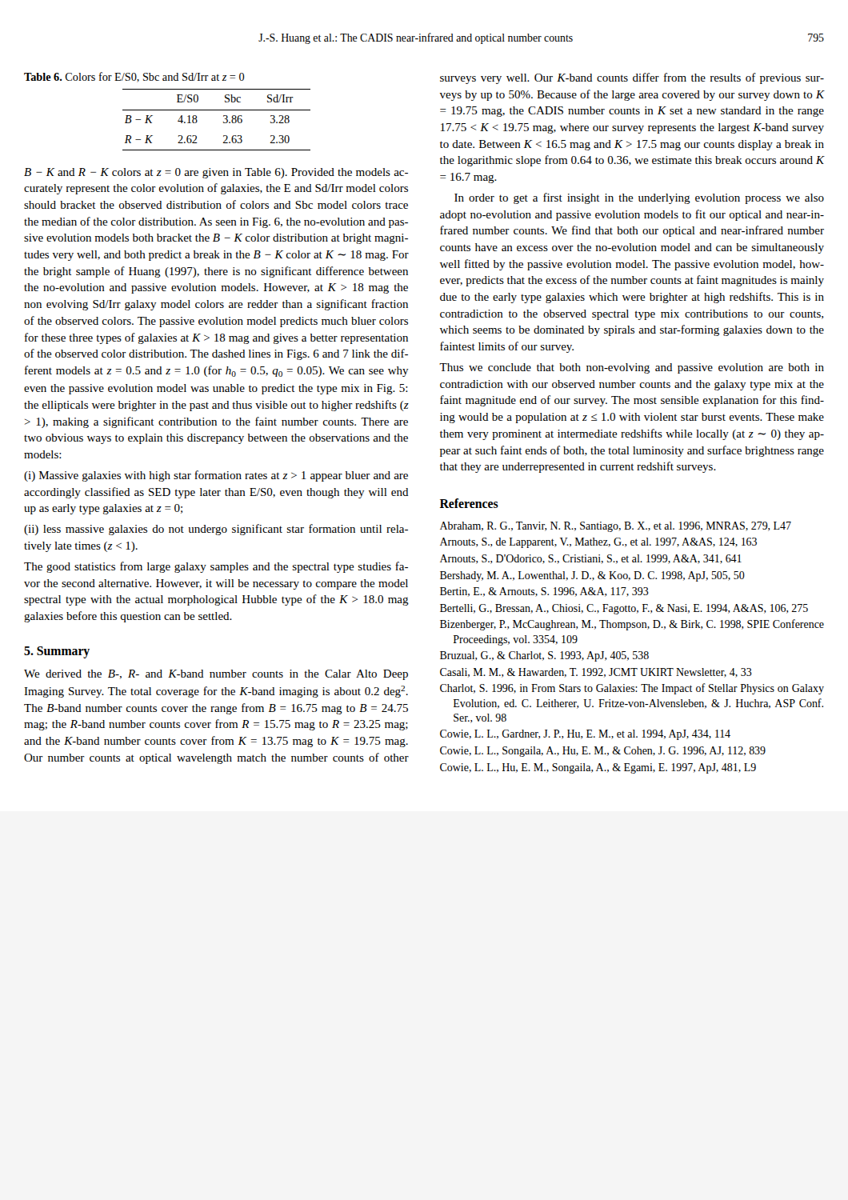J.-S. Huang et al.: The CADIS near-infrared and optical number counts 795
Table 6. Colors for E/S0, Sbc and Sd/Irr at z = 0
| | E/S0 | Sbc | Sd/Irr |
| --- | --- | --- | --- |
| B − K | 4.18 | 3.86 | 3.28 |
| R − K | 2.62 | 2.63 | 2.30 |
B − K and R − K colors at z = 0 are given in Table 6). Provided the models accurately represent the color evolution of galaxies, the E and Sd/Irr model colors should bracket the observed distribution of colors and Sbc model colors trace the median of the color distribution. As seen in Fig. 6, the no-evolution and passive evolution models both bracket the B − K color distribution at bright magnitudes very well, and both predict a break in the B − K color at K ∼ 18 mag. For the bright sample of Huang (1997), there is no significant difference between the no-evolution and passive evolution models. However, at K > 18 mag the non evolving Sd/Irr galaxy model colors are redder than a significant fraction of the observed colors. The passive evolution model predicts much bluer colors for these three types of galaxies at K > 18 mag and gives a better representation of the observed color distribution. The dashed lines in Figs. 6 and 7 link the different models at z = 0.5 and z = 1.0 (for h 0 = 0.5, q 0 = 0.05). We can see why even the passive evolution model was unable to predict the type mix in Fig. 5: the ellipticals were brighter in the past and thus visible out to higher redshifts (z > 1), making a significant contribution to the faint number counts. There are two obvious ways to explain this discrepancy between the observations and the models:
(i) Massive galaxies with high star formation rates at z > 1 appear bluer and are accordingly classified as SED type later than E/S0, even though they will end up as early type galaxies at z = 0;
(ii) less massive galaxies do not undergo significant star formation until relatively late times (z < 1).
The good statistics from large galaxy samples and the spectral type studies favor the second alternative. However, it will be necessary to compare the model spectral type with the actual morphological Hubble type of the K > 18.0 mag galaxies before this question can be settled.
5. Summary
We derived the B-, R- and K-band number counts in the Calar Alto Deep Imaging Survey. The total coverage for the K-band imaging is about 0.2 deg2. The B-band number counts cover the range from B = 16.75 mag to B = 24.75 mag; the R-band number counts cover from R = 15.75 mag to R = 23.25 mag; and the K-band number counts cover from K = 13.75 mag to K = 19.75 mag. Our number counts at optical wavelength match the number counts of other surveys very well. Our K-band counts differ from the results of previous surveys by up to 50%. Because of the large area covered by our survey down to K = 19.75 mag, the CADIS number counts in K set a new standard in the range 17.75 < K < 19.75 mag, where our survey represents the largest K-band survey to date. Between K < 16.5 mag and K > 17.5 mag our counts display a break in the logarithmic slope from 0.64 to 0.36, we estimate this break occurs around K = 16.7 mag.
In order to get a first insight in the underlying evolution process we also adopt no-evolution and passive evolution models to fit our optical and near-infrared number counts. We find that both our optical and near-infrared number counts have an excess over the no-evolution model and can be simultaneously well fitted by the passive evolution model. The passive evolution model, however, predicts that the excess of the number counts at faint magnitudes is mainly due to the early type galaxies which were brighter at high redshifts. This is in contradiction to the observed spectral type mix contributions to our counts, which seems to be dominated by spirals and star-forming galaxies down to the faintest limits of our survey.
Thus we conclude that both non-evolving and passive evolution are both in contradiction with our observed number counts and the galaxy type mix at the faint magnitude end of our survey. The most sensible explanation for this finding would be a population at z ≤ 1.0 with violent star burst events. These make them very prominent at intermediate redshifts while locally (at z ∼ 0) they appear at such faint ends of both, the total luminosity and surface brightness range that they are underrepresented in current redshift surveys.
References
Abraham, R. G., Tanvir, N. R., Santiago, B. X., et al. 1996, MNRAS, 279, L47
Arnouts, S., de Lapparent, V., Mathez, G., et al. 1997, A&AS, 124, 163
Arnouts, S., D'Odorico, S., Cristiani, S., et al. 1999, A&A, 341, 641
Bershady, M. A., Lowenthal, J. D., & Koo, D. C. 1998, ApJ, 505, 50
Bertin, E., & Arnouts, S. 1996, A&A, 117, 393
Bertelli, G., Bressan, A., Chiosi, C., Fagotto, F., & Nasi, E. 1994, A&AS, 106, 275
Bizenberger, P., McCaughrean, M., Thompson, D., & Birk, C. 1998, SPIE Conference Proceedings, vol. 3354, 109
Bruzual, G., & Charlot, S. 1993, ApJ, 405, 538
Casali, M. M., & Hawarden, T. 1992, JCMT UKIRT Newsletter, 4, 33
Charlot, S. 1996, in From Stars to Galaxies: The Impact of Stellar Physics on Galaxy Evolution, ed. C. Leitherer, U. Fritze-von-Alvensleben, & J. Huchra, ASP Conf. Ser., vol. 98
Cowie, L. L., Gardner, J. P., Hu, E. M., et al. 1994, ApJ, 434, 114
Cowie, L. L., Songaila, A., Hu, E. M., & Cohen, J. G. 1996, AJ, 112, 839
Cowie, L. L., Hu, E. M., Songaila, A., & Egami, E. 1997, ApJ, 481, L9